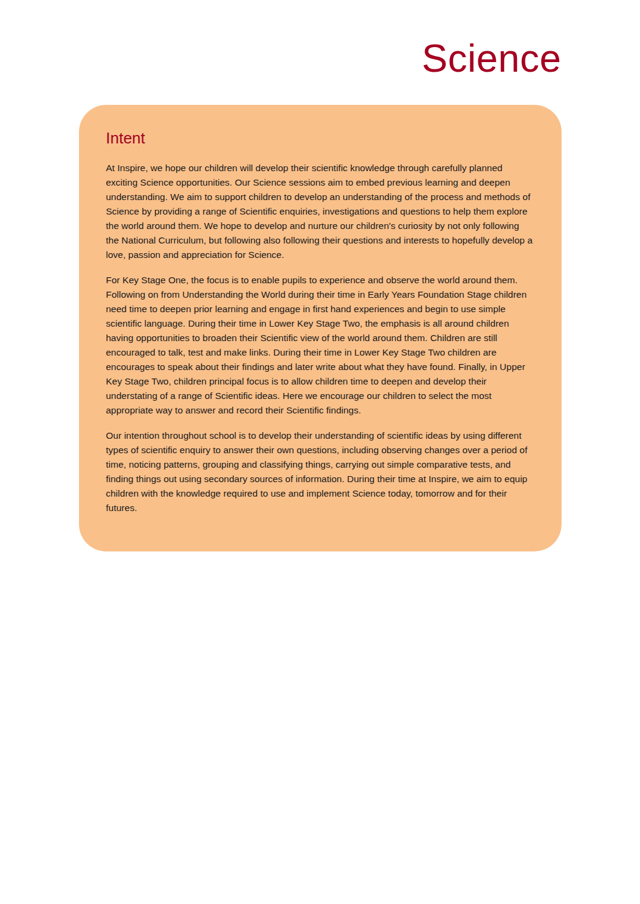Science
Intent
At Inspire, we hope our children will develop their scientific knowledge through carefully planned exciting Science opportunities. Our Science sessions aim to embed previous learning and deepen understanding. We aim to support children to develop an understanding of the process and methods of Science by providing a range of Scientific enquiries, investigations and questions to help them explore the world around them. We hope to develop and nurture our children's curiosity by not only following the National Curriculum, but following also following their questions and interests to hopefully develop a love, passion and appreciation for Science.
For Key Stage One, the focus is to enable pupils to experience and observe the world around them. Following on from Understanding the World during their time in Early Years Foundation Stage children need time to deepen prior learning and engage in first hand experiences and begin to use simple scientific language. During their time in Lower Key Stage Two, the emphasis is all around children having opportunities to broaden their Scientific view of the world around them. Children are still encouraged to talk, test and make links. During their time in Lower Key Stage Two children are encourages to speak about their findings and later write about what they have found. Finally, in Upper Key Stage Two, children principal focus is to allow children time to deepen and develop their understating of a range of Scientific ideas. Here we encourage our children to select the most appropriate way to answer and record their Scientific findings.
Our intention throughout school is to develop their understanding of scientific ideas by using different types of scientific enquiry to answer their own questions, including observing changes over a period of time, noticing patterns, grouping and classifying things, carrying out simple comparative tests, and finding things out using secondary sources of information. During their time at Inspire, we aim to equip children with the knowledge required to use and implement Science today, tomorrow and for their futures.